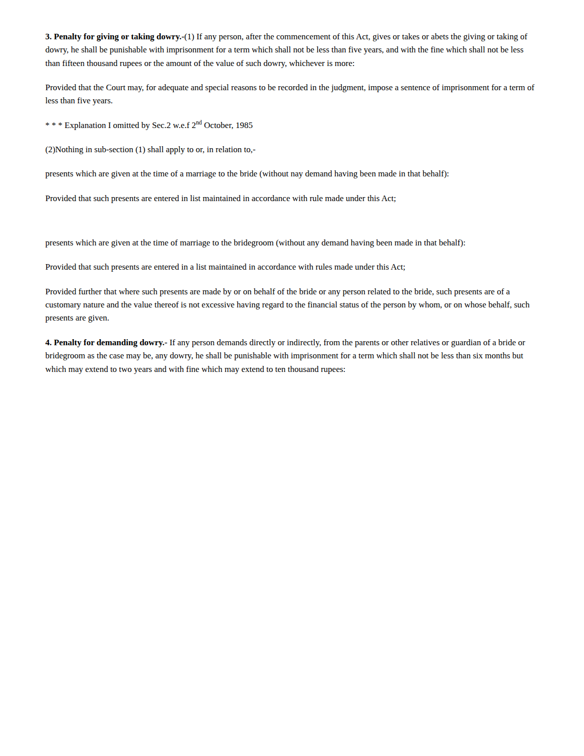3. Penalty for giving or taking dowry.-(1) If any person, after the commencement of this Act, gives or takes or abets the giving or taking of dowry, he shall be punishable with imprisonment for a term which shall not be less than five years, and with the fine which shall not be less than fifteen thousand rupees or the amount of the value of such dowry, whichever is more:
Provided that the Court may, for adequate and special reasons to be recorded in the judgment, impose a sentence of imprisonment for a term of less than five years.
* * * Explanation I omitted by Sec.2 w.e.f 2nd October, 1985
(2)Nothing in sub-section (1) shall apply to or, in relation to,-
presents which are given at the time of a marriage to the bride (without nay demand having been made in that behalf):
Provided that such presents are entered in list maintained in accordance with rule made under this Act;
presents which are given at the time of marriage to the bridegroom (without any demand having been made in that behalf):
Provided that such presents are entered in a list maintained in accordance with rules made under this Act;
Provided further that where such presents are made by or on behalf of the bride or any person related to the bride, such presents are of a customary nature and the value thereof is not excessive having regard to the financial status of the person by whom, or on whose behalf, such presents are given.
4. Penalty for demanding dowry.- If any person demands directly or indirectly, from the parents or other relatives or guardian of a bride or bridegroom as the case may be, any dowry, he shall be punishable with imprisonment for a term which shall not be less than six months but which may extend to two years and with fine which may extend to ten thousand rupees: